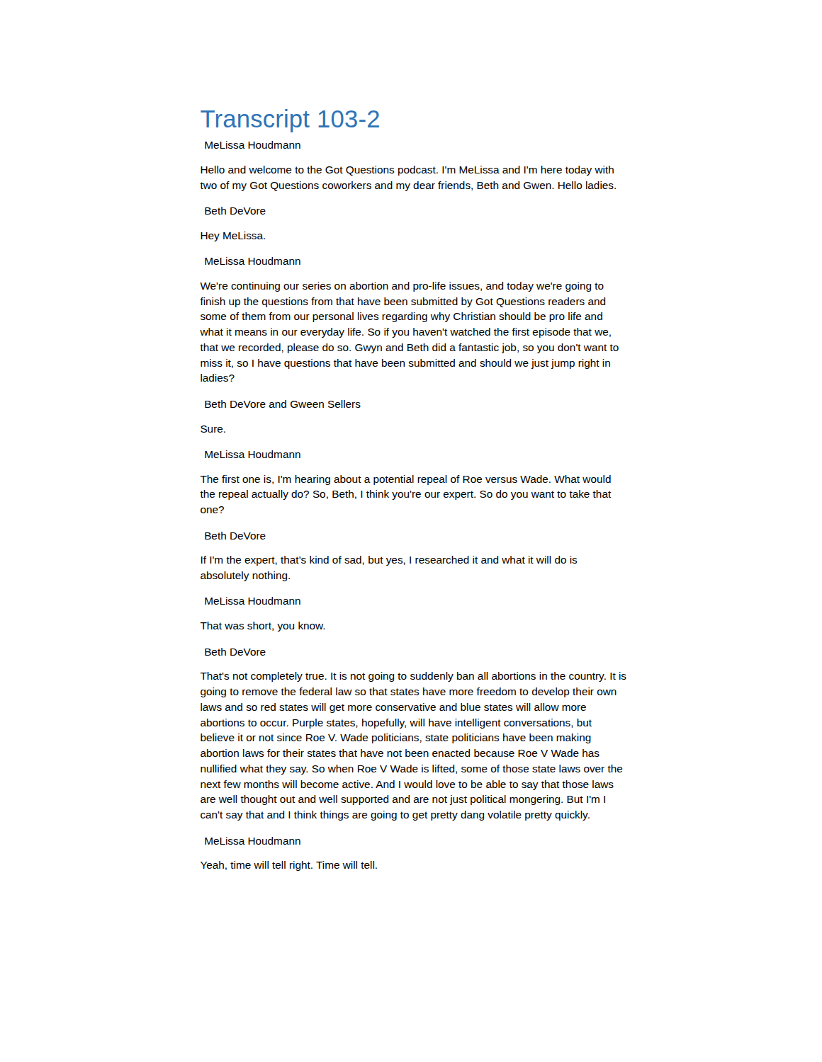Transcript 103-2
MeLissa Houdmann
Hello and welcome to the Got Questions podcast. I'm MeLissa and I'm here today with two of my Got Questions coworkers and my dear friends, Beth and Gwen. Hello ladies.
Beth DeVore
Hey MeLissa.
MeLissa Houdmann
We're continuing our series on abortion and pro-life issues, and today we're going to finish up the questions from that have been submitted by Got Questions readers and some of them from our personal lives regarding why Christian should be pro life and what it means in our everyday life. So if you haven't watched the first episode that we, that we recorded, please do so. Gwyn and Beth did a fantastic job, so you don't want to miss it, so I have questions that have been submitted and should we just jump right in ladies?
Beth DeVore and Gween Sellers
Sure.
MeLissa Houdmann
The first one is, I'm hearing about a potential repeal of Roe versus Wade. What would the repeal actually do? So, Beth, I think you're our expert. So do you want to take that one?
Beth DeVore
If I'm the expert, that's kind of sad, but yes, I researched it and what it will do is absolutely nothing.
MeLissa Houdmann
That was short, you know.
Beth DeVore
That's not completely true. It is not going to suddenly ban all abortions in the country. It is going to remove the federal law so that states have more freedom to develop their own laws and so red states will get more conservative and blue states will allow more abortions to occur. Purple states, hopefully, will have intelligent conversations, but believe it or not since Roe V. Wade politicians, state politicians have been making abortion laws for their states that have not been enacted because Roe V Wade has nullified what they say. So when Roe V Wade is lifted, some of those state laws over the next few months will become active. And I would love to be able to say that those laws are well thought out and well supported and are not just political mongering. But I'm I can't say that and I think things are going to get pretty dang volatile pretty quickly.
MeLissa Houdmann
Yeah, time will tell right. Time will tell.